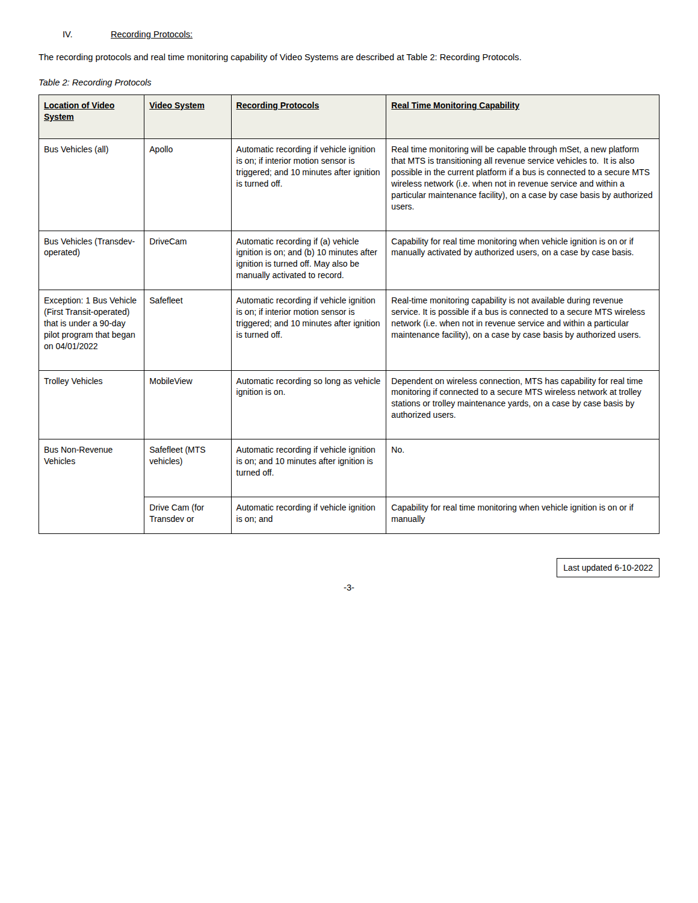IV. Recording Protocols:
The recording protocols and real time monitoring capability of Video Systems are described at Table 2: Recording Protocols.
Table 2: Recording Protocols
| Location of Video System | Video System | Recording Protocols | Real Time Monitoring Capability |
| --- | --- | --- | --- |
| Bus Vehicles (all) | Apollo | Automatic recording if vehicle ignition is on; if interior motion sensor is triggered; and 10 minutes after ignition is turned off. | Real time monitoring will be capable through mSet, a new platform that MTS is transitioning all revenue service vehicles to. It is also possible in the current platform if a bus is connected to a secure MTS wireless network (i.e. when not in revenue service and within a particular maintenance facility), on a case by case basis by authorized users. |
| Bus Vehicles (Transdev-operated) | DriveCam | Automatic recording if (a) vehicle ignition is on; and (b) 10 minutes after ignition is turned off. May also be manually activated to record. | Capability for real time monitoring when vehicle ignition is on or if manually activated by authorized users, on a case by case basis. |
| Exception: 1 Bus Vehicle (First Transit-operated) that is under a 90-day pilot program that began on 04/01/2022 | Safefleet | Automatic recording if vehicle ignition is on; if interior motion sensor is triggered; and 10 minutes after ignition is turned off. | Real-time monitoring capability is not available during revenue service. It is possible if a bus is connected to a secure MTS wireless network (i.e. when not in revenue service and within a particular maintenance facility), on a case by case basis by authorized users. |
| Trolley Vehicles | MobileView | Automatic recording so long as vehicle ignition is on. | Dependent on wireless connection, MTS has capability for real time monitoring if connected to a secure MTS wireless network at trolley stations or trolley maintenance yards, on a case by case basis by authorized users. |
| Bus Non-Revenue Vehicles | Safefleet (MTS vehicles) | Automatic recording if vehicle ignition is on; and 10 minutes after ignition is turned off. | No. |
| Drive Cam (for Transdev or | Automatic recording if vehicle ignition is on; and | Capability for real time monitoring when vehicle ignition is on or if manually |
Last updated 6-10-2022
-3-